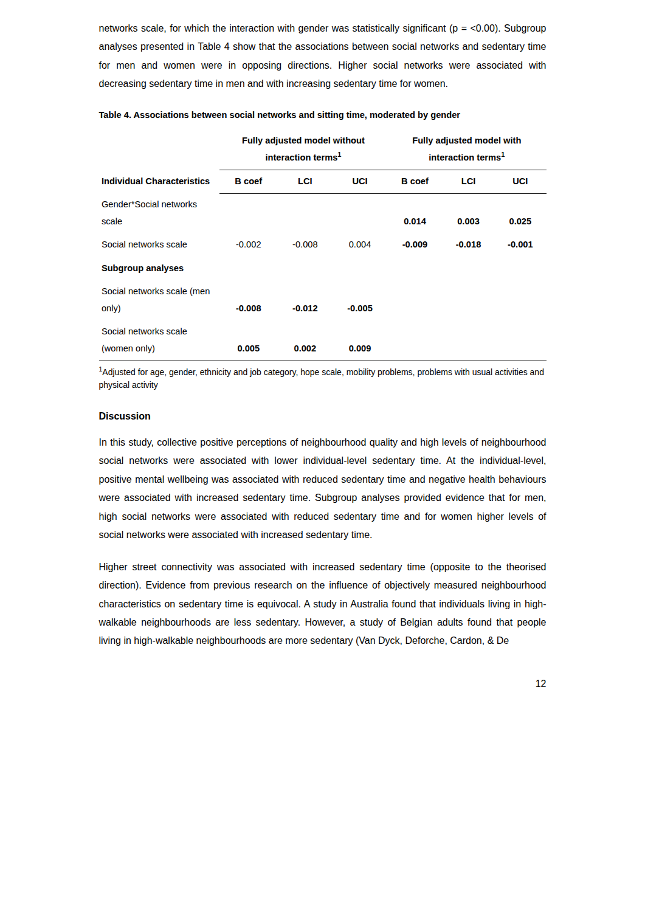networks scale, for which the interaction with gender was statistically significant (p = <0.00). Subgroup analyses presented in Table 4 show that the associations between social networks and sedentary time for men and women were in opposing directions. Higher social networks were associated with decreasing sedentary time in men and with increasing sedentary time for women.
Table 4. Associations between social networks and sitting time, moderated by gender
| Individual Characteristics | Fully adjusted model without interaction terms 1 | Fully adjusted model with interaction terms 1 |
| --- | --- | --- |
| B coef | LCI | UCI | B coef | LCI | UCI |
| Gender*Social networks scale | | | | 0.014 | 0.003 | 0.025 |
| Social networks scale | -0.002 | -0.008 | 0.004 | -0.009 | -0.018 | -0.001 |
| Subgroup analyses |
| Social networks scale (men only) | -0.008 | -0.012 | -0.005 | | | |
| Social networks scale (women only) | 0.005 | 0.002 | 0.009 | | | |
1Adjusted for age, gender, ethnicity and job category, hope scale, mobility problems, problems with usual activities and physical activity
Discussion
In this study, collective positive perceptions of neighbourhood quality and high levels of neighbourhood social networks were associated with lower individual-level sedentary time. At the individual-level, positive mental wellbeing was associated with reduced sedentary time and negative health behaviours were associated with increased sedentary time. Subgroup analyses provided evidence that for men, high social networks were associated with reduced sedentary time and for women higher levels of social networks were associated with increased sedentary time.
Higher street connectivity was associated with increased sedentary time (opposite to the theorised direction). Evidence from previous research on the influence of objectively measured neighbourhood characteristics on sedentary time is equivocal. A study in Australia found that individuals living in high-walkable neighbourhoods are less sedentary. However, a study of Belgian adults found that people living in high-walkable neighbourhoods are more sedentary (Van Dyck, Deforche, Cardon, & De
12